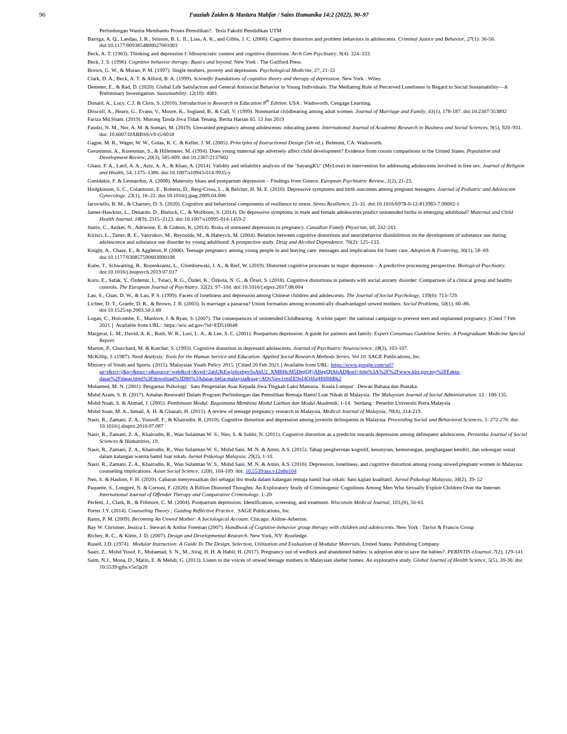96
Fauziah Zaiden & Mastura Mahfar / Sains Humanika 14:2 (2022), 90–97
Perlindungan Wanita Membantu Proses Pemulihan?. Tesis Fakulti Pendidikan UTM
Barriga, A. Q., Landau, J. R., Stinson, B. L. II., Liau, A. K., and Gibbs, J. C. (2000). Cognitive distortion and problem behaviors in adolescents. Criminal Justice and Behavior, 27(1): 36-56. doi:10.1177/0093854800027001003
Beck, A. T. (1963). Thinking and depression I: Idiosyncratic content and cognitive distortions. Arch Gen Psychiatry. 9(4): 324–333.
Beck, J. S. (1996). Cognitive behavior therapy: Basics and beyond. New York : The Guilford Press.
Brown, G. W., & Moran, P. M. (1997). Single mothers, poverty and depression. Psychological Medicine, 27, 21-33
Clark, D. A., Beck, A. T. & Alford, B. A. (1999). Scientific foundations of cognitive theory and therapy of depression. New York : Wiley.
Demeter, E., & Rad, D. (2020). Global Life Satisfaction and General Antisocial Behavior in Young Individuals: The Mediating Role of Perceived Loneliness in Regard to Social Sustainability—A Preliminary Investigation. Sustainability. 12(10): 4081.
Donald, A., Lucy, C.J. & Chris, S. (2010). Introduction to Research in Education 8th Edition. USA : Wadsworth, Cengage Learning.
Driscoll, A., Hearn, G., Evans, V., Moore, K., Sugland, B., & Call, V. (1999). Nonmarital childbearing among adult women. Journal of Marriage and Family, 61(1), 178-187. doi:10.2307/353892
Fariza Md.Sham. (2019). Murung Tanda Jiwa Tidak Tenang. Berita Harian 65. 13 Jun 2019
Faudzi, N. M., Nor, A. M. & Sumari, M. (2019). Unwanted pregnancy among adolescents: educating parent. International Journal of Academic Research in Business and Social Sciences, 9(5), 920–931. doi: 10.6007/IJARBSS/v9-i5/6018
Gagne, M. R., Wager, W. W., Golas, K. C. & Keller, J. M. (2005). Principles of Instructional Design (5th ed.). Belmont, CA: Wadsworth.
Geronimus, A., Korenman, S., & Hillemeier, M. (1994). Does young maternal age adversely affect child development? Evidence from cousin comparisons in the United States. Population and Development Review, 20(3), 585-609. doi:10.2307/2137602
Ghani, F. A., Latif, A. A., Aziz, A. A., & Khan, A. (2014). Validity and reliability analysis of the ‘SayangKU’ (MyLove) in intervention for addressing adolescents involved in free sex. Journal of Religion and Health, 54, 1375–1386. doi:10.1007/s10943-014-9935-y
Gonidakis, F. & Leonardou, A. (2008). Maternity blues and postpartum depression – Findings from Greece. European Psychiatric Review, 1(2), 21-23.
Hodgkinson, S. C., Colantuoni, E., Roberts, D., Berg-Cross, L., & Belcher, H. M. E. (2010). Depressive symptoms and birth outcomes among pregnant teenagers. Journal of Pediatric and Adolescent Gynecology, 23(1), 16–22. doi:10.1016/j.jpag.2009.04.006
Iacoviello, B. M., & Charney, D. S. (2020). Cognitive and behavioral components of resilience to stress. Stress Resilience, 23–31. doi:10.1016/b978-0-12-813983-7.00002-1
James-Hawkins, L., Denardo, D., Blalock, C., & Mollborn, S. (2014). Do depressive symptoms in male and female adolescents predict unintended births in emerging adulthood? Maternal and Child Health Journal, 18(9), 2115–2123. doi:10.1007/s10995-014-1459-2
Justin, C., Aniket, N., Adrienne, E. & Gideon, K. (2014). Risks of untreated depression in pregnancy. Canadian Family Physician, 60, 242-243.
Kirisci, L., Tarter, R. E., Vanyukov, M., Reynolds, M., & Habeych, M. (2004). Relation between cognitive distortions and neurobehavior disinhibition on the development of substance use during adolescence and substance use disorder by young adulthood: A prospective study. Drug and Alcohol Dependence. 76(2): 125–133.
Knight, A., Chase, E., & Aggleton, P. (2006). Teenage pregnancy among young people in and leaving care: messages and implications for foster care. Adoption & Fostering, 30(1), 58–69. doi:10.1177/030857590603000108
Kube, T., Schwarting, R., Rozenkrantz, L., Glombiewski, J. A., & Rief, W. (2019). Distorted cognitive processes in major depression – A predictive processing perspective. Biological Psychiatry. doi:10.1016/j.biopsych.2019.07.017
Kuru, E., Safak, Y., Özdemir, İ., Tulacı, R. G., Özdel, K., Özkula, N. G., & Örsel, S. (2018). Cognitive distortions in patients with social anxiety disorder: Comparison of a clinical group and healthy controls. The European Journal of Psychiatry. 32(2); 97–104. doi:10.1016/j.ejpsy.2017.08.004
Lau, S., Chan, D. W., & Lau, P. S. (1999). Facets of loneliness and depression among Chinese children and adolescents. The Journal of Social Psychology, 139(6): 713-729.
Lichter, D. T., Graefe, D. R., & Brown, J. B. (2003). Is marriage a panacea? Union formation among economically disadvantaged unwed mothers. Social Problems, 50(1), 60–86. doi:10.1525/sp.2003.50.1.60
Logan, C., Holcombe, E., Manlove, J. & Ryan, S. (2007). The consequences of unintended Childbearing. A white paper: the national campaign to prevent teen and unplanned pregnancy. [Cited 7 Feb 2021.] Available from URL: https://eric.ed.gov/?id=ED510648
Margerat, L. M., David, A. K., Ruth, W. R., Lori, L. A., & Lee, S. C. (2001). Postpartum depression: A guide for patients and family. Expert Consensus Guideline Series: A Postgraduate Medicine Special Report.
Marton, P., Churchard, M. & Kutcher, S. (1993). Cognitive distortion in depressed adolescents. Journal of Psychiatric Neuroscience, 18(3), 103-107.
McKillip, J. (1987). Need Analysis: Tools for the Human Service and Education. Applied Social Research Methods Series. Vol 10. SAGE Publications, Inc.
Ministry of Youth and Sports. (2015). Malaysian Youth Policy 2015. [Citied 20 Feb 2021.] Available from URL: https://www.google.com/url?sa=t&rct=j&q=&esrc=s&source=web&cd=&ved=2ahUKEwjz6cebpvfuAhU2_XMBHcM5DegQFjABegQIAhAD&url=http%3A%2F%2Fwww.kbs.gov.my%2FFakta-dasar%2Fdasar.html%3Fdownload%3D86%3Adasar-belia-malaysia&usg=AOvVaw1rmZE9oI4O4fujH0fHtBk2
Mohamed, M. N. (2001). Pengantar Psikologi: Satu Pengenalan Asas Kepada Jiwa Tingkah Laku Manusia. Kuala Lumpur: Dewan Bahasa dan Pustaka.
Mohd Azam, S. B. (2017). Amalan Restoratif Dalam Program Perlindungan dan Pemulihan Remaja Hamil Luar Nikah di Malaysia. The Malaysian Journal of Social Administration. 12 : 100-135.
Mohd Noah, S. & Ahmad, J. (2005). Pembinaan Modul: Bagaimana Membina Modul Latihan dan Modul Akademik, 1-14. Serdang : Penerbit Universiti Putra Malaysia
Mohd Suan, M. A., Ismail, A. H. & Ghazali, H. (2015). A review of teenage pregnancy research in Malaysia. Medical Journal of Malaysia, 70(4), 214-219.
Nasir, R., Zamani, Z. A., Yusooff, F., & Khairudin, R. (2010). Cognitive distortion and depression among juvenile delinquents in Malaysia. Proceeding Social and Behavioral Sciences, 5: 272-276. doi: 10.1016/j.sbspro.2010.07.087
Nasir, R., Zamani, Z. A., Khairudin, R., Wan Sulaiman W. S., Nen, S. & Subhi, N. (2011). Cognitive distortion as a predictor towards depression among delinquent adolescents. Pertanika Journal of Social Sciences & Humanities, 19.
Nasir, R., Zamani, Z. A., Khairudin, R., Wan Sulaiman W. S., Mohd Sani, M. N. & Amin, A.S. (2015). Tahap pengherotan kognitif, kesunyian, kemurungan, penghargaan kendiri, dan sokongan sosial dalam kalangan wanita hamil luar nikah. Jurnal Psikologi Malaysia, 29(2), 1-10.
Nasir, R., Zamani, Z. A., Khairudin, R., Wan Sulaiman W. S., Mohd Sani, M. N. & Amin, A.S. (2016). Depression, loneliness, and cognitive distortion among young unwed pregnant women in Malaysia: counseling implications. Asian Social Science, 12(8), 104-109. doi: 10.5539/ass.v12n8p104
Nen, S. & Hashim, F. H. (2020). Cabaran menyesuaikan diri sebagai ibu muda dalam kalangan remaja hamil luar nikah: Satu kajian kualitatif. Jurnal Psikologi Malaysia, 34(2), 39- 52
Paquette, S., Longpré, N. & Cortoni, F. (2020). A Billion Distorted Thoughts: An Exploratory Study of Criminogenic Cognitions Among Men Who Sexually Exploit Children Over the Internet. International Journal of Offender Therapy and Comparative Criminology. 1–20
Perfetti, J., Clark, R., & Fillmore, C. M. (2004). Postpartum depression: Identification, screening, and treatment. Wisconsin Medical Journal, 103,(6), 56-63.
Porter J.Y. (2014). Counseling Theory ; Guiding Reflective Practice. SAGE Publications, Inc.
Rains, P. M. (2009). Becoming An Unwed Mother: A Sociological Account. Chicago: Aldine-Atherton.
Ray W. Christner, Jessica L. Stewart & Arthur Freeman (2007). Handbook of Cognitive-behavior group therapy with children and adolescents. New York : Taylor & Francis Group
Richey, R. C., & Klein, J. D. (2007). Design and Developmental Research. New York, NY: Routledge.
Rusell, J.D. (1974). Modular Instruction: A Guide To The Design, Selection, Utilization and Evaluation of Modular Materials. United States: Publishing Company
Saari, Z., Mohd Yusof, F., Muhamad, S. N., M., Siraj, H. H. & Habil, H. (2017). Pregnancy out of wedlock and abandoned babies: is adoption able to save the babies?. PERINTIS eJournal ,7(2), 129-141.
Saim, N.J., Mona, D., Malin, E. & Mehdi, G. (2013). Listen to the voices of unwed teenage mothers in Malaysian shelter homes: An explorative study. Global Journal of Health Science, 5(5), 20-30. doi: 10.5539/gjhs.v5n5p20